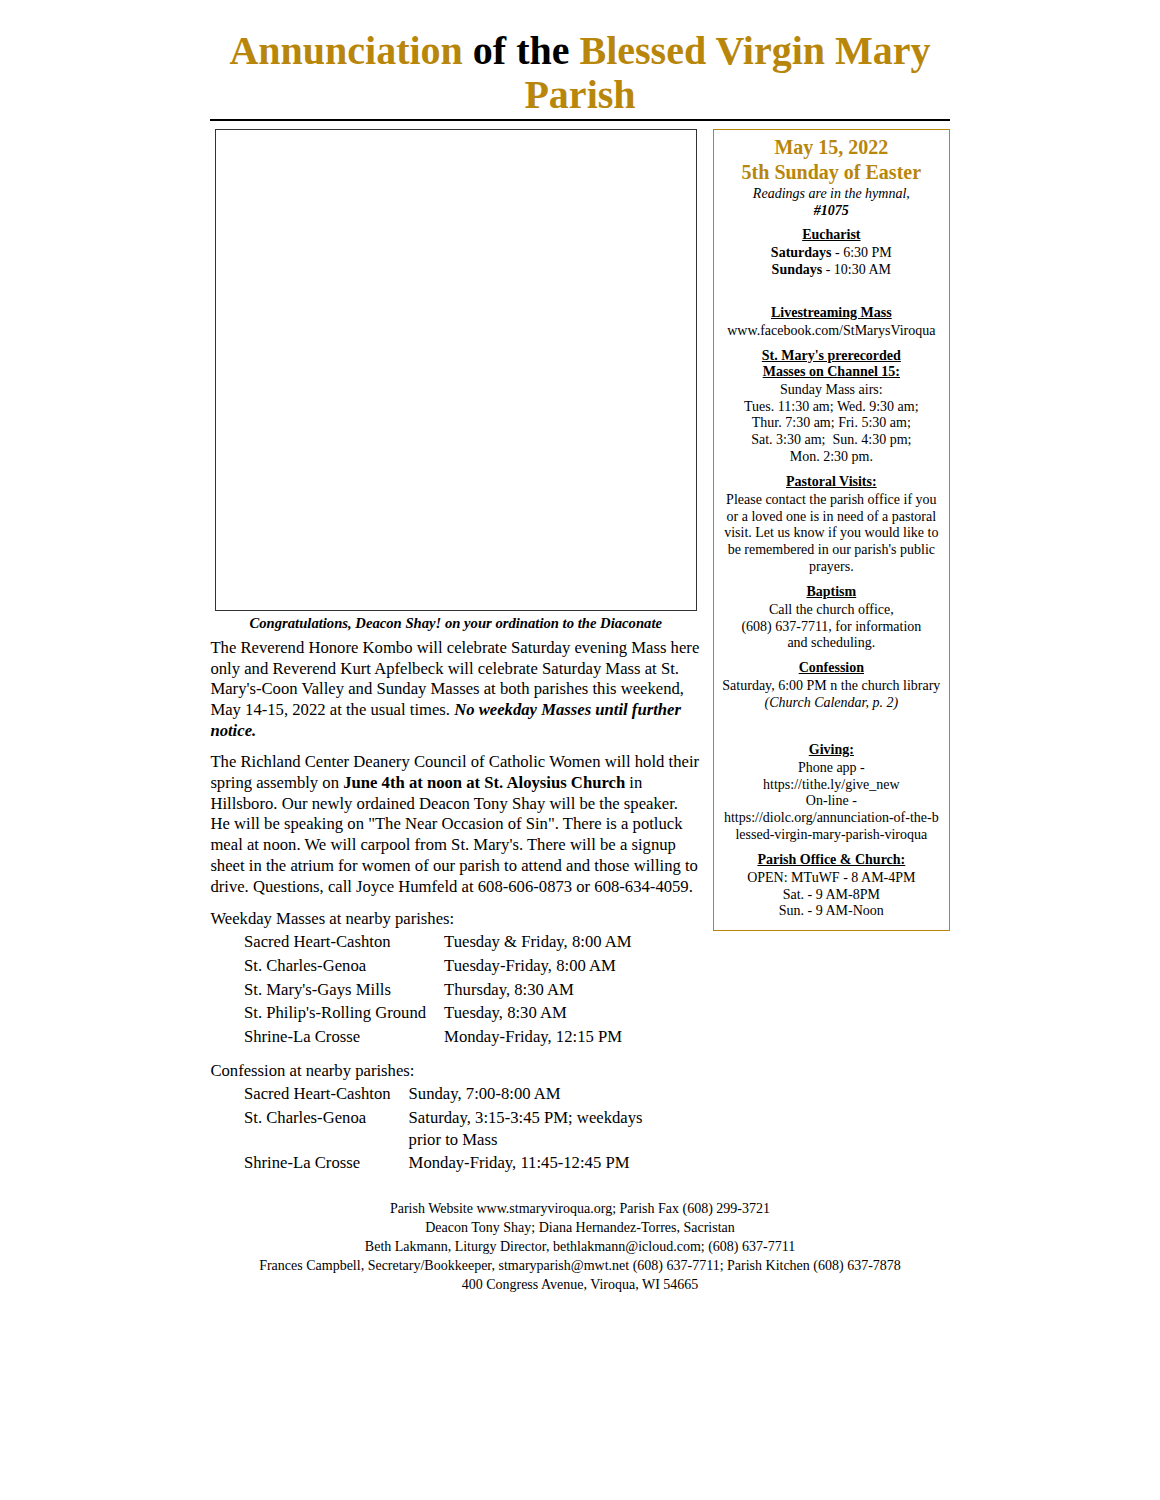Annunciation of the Blessed Virgin Mary Parish
Congratulations, Deacon Shay! on your ordination to the Diaconate
The Reverend Honore Kombo will celebrate Saturday evening Mass here only and Reverend Kurt Apfelbeck will celebrate Saturday Mass at St. Mary's-Coon Valley and Sunday Masses at both parishes this weekend, May 14-15, 2022 at the usual times. No weekday Masses until further notice.
The Richland Center Deanery Council of Catholic Women will hold their spring assembly on June 4th at noon at St. Aloysius Church in Hillsboro. Our newly ordained Deacon Tony Shay will be the speaker. He will be speaking on "The Near Occasion of Sin". There is a potluck meal at noon. We will carpool from St. Mary's. There will be a signup sheet in the atrium for women of our parish to attend and those willing to drive. Questions, call Joyce Humfeld at 608-606-0873 or 608-634-4059.
Weekday Masses at nearby parishes:
| Sacred Heart-Cashton | Tuesday & Friday, 8:00 AM |
| St. Charles-Genoa | Tuesday-Friday, 8:00 AM |
| St. Mary's-Gays Mills | Thursday, 8:30 AM |
| St. Philip's-Rolling Ground | Tuesday, 8:30 AM |
| Shrine-La Crosse | Monday-Friday, 12:15 PM |
Confession at nearby parishes:
| Sacred Heart-Cashton | Sunday, 7:00-8:00 AM |
| St. Charles-Genoa | Saturday, 3:15-3:45 PM; weekdays prior to Mass |
| Shrine-La Crosse | Monday-Friday, 11:45-12:45 PM |
May 15, 2022
5th Sunday of Easter
Readings are in the hymnal,
#1075
Eucharist
Saturdays - 6:30 PM
Sundays - 10:30 AM
Livestreaming Mass
www.facebook.com/StMarysViroqua
St. Mary's prerecorded
Masses on Channel 15:
Sunday Mass airs:
Tues. 11:30 am; Wed. 9:30 am;
Thur. 7:30 am; Fri. 5:30 am;
Sat. 3:30 am; Sun. 4:30 pm;
Mon. 2:30 pm.
Pastoral Visits:
Please contact the parish office if you or a loved one is in need of a pastoral visit. Let us know if you would like to be remembered in our parish's public prayers.
Baptism
Call the church office,
(608) 637-7711, for information
and scheduling.
Confession
Saturday, 6:00 PM n the church library (Church Calendar, p. 2)
Giving:
Phone app -
https://tithe.ly/give_new
On-line -
https://diolc.org/annunciation-of-the-blessed-virgin-mary-parish-viroqua
Parish Office & Church:
OPEN: MTuWF - 8 AM-4PM
Sat. - 9 AM-8PM
Sun. - 9 AM-Noon
Parish Website www.stmaryviroqua.org; Parish Fax (608) 299-3721
Deacon Tony Shay; Diana Hernandez-Torres, Sacristan
Beth Lakmann, Liturgy Director, bethlakmann@icloud.com; (608) 637-7711
Frances Campbell, Secretary/Bookkeeper, stmaryparish@mwt.net (608) 637-7711; Parish Kitchen (608) 637-7878
400 Congress Avenue, Viroqua, WI 54665